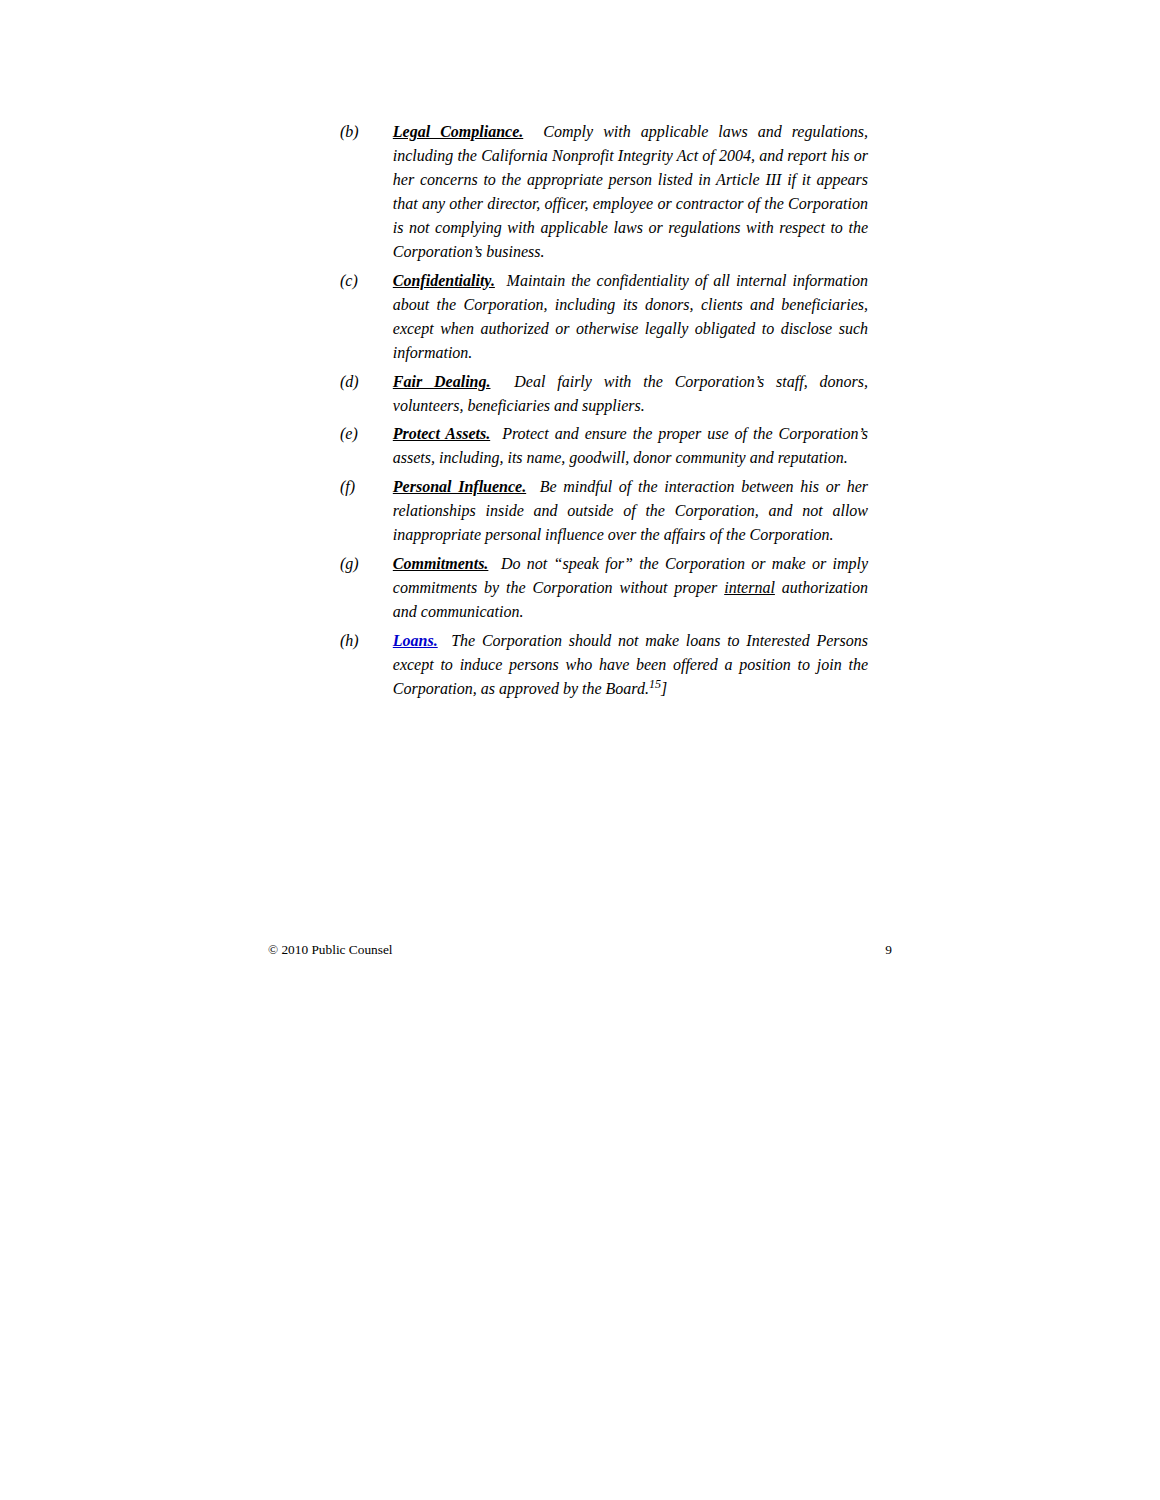(b) Legal Compliance. Comply with applicable laws and regulations, including the California Nonprofit Integrity Act of 2004, and report his or her concerns to the appropriate person listed in Article III if it appears that any other director, officer, employee or contractor of the Corporation is not complying with applicable laws or regulations with respect to the Corporation’s business.
(c) Confidentiality. Maintain the confidentiality of all internal information about the Corporation, including its donors, clients and beneficiaries, except when authorized or otherwise legally obligated to disclose such information.
(d) Fair Dealing. Deal fairly with the Corporation’s staff, donors, volunteers, beneficiaries and suppliers.
(e) Protect Assets. Protect and ensure the proper use of the Corporation’s assets, including, its name, goodwill, donor community and reputation.
(f) Personal Influence. Be mindful of the interaction between his or her relationships inside and outside of the Corporation, and not allow inappropriate personal influence over the affairs of the Corporation.
(g) Commitments. Do not “speak for” the Corporation or make or imply commitments by the Corporation without proper internal authorization and communication.
(h) Loans. The Corporation should not make loans to Interested Persons except to induce persons who have been offered a position to join the Corporation, as approved by the Board.15]
© 2010 Public Counsel
9